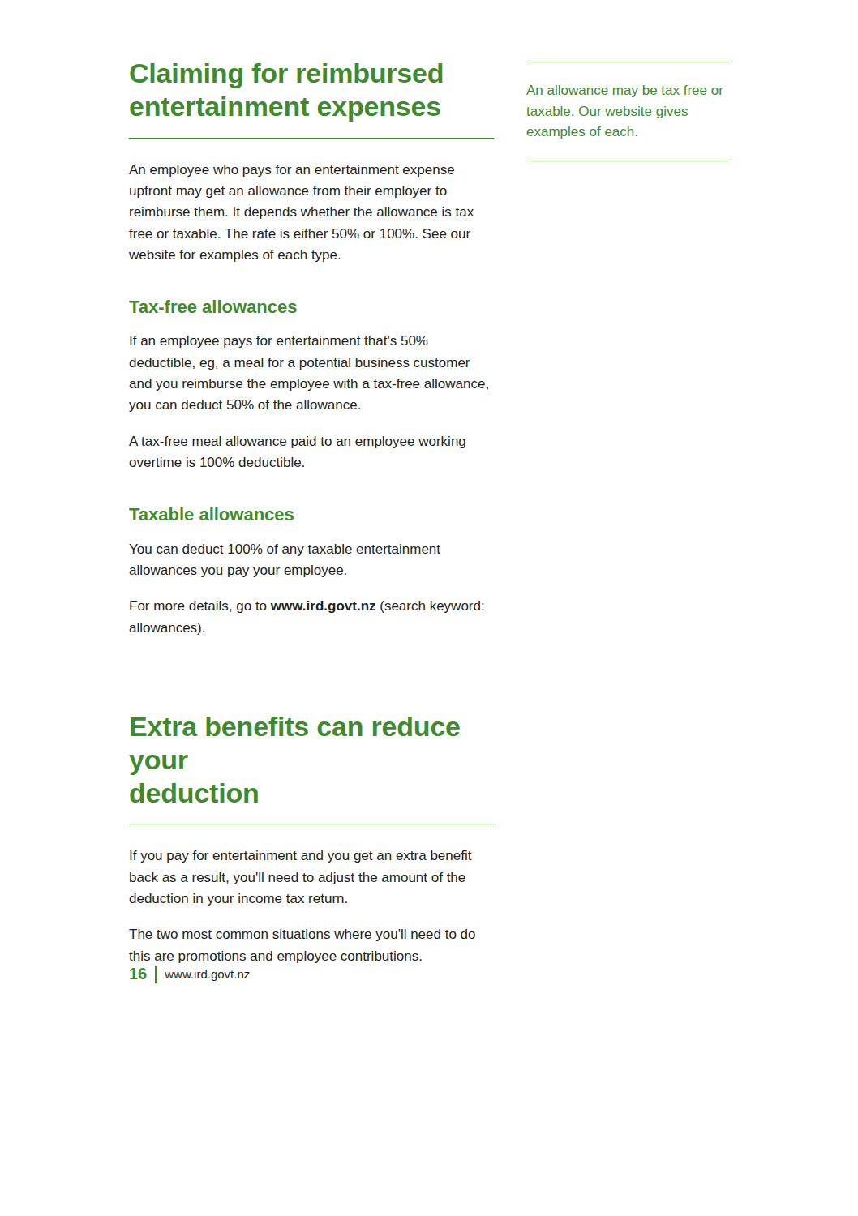Claiming for reimbursed
entertainment expenses
An employee who pays for an entertainment expense upfront may get an allowance from their employer to reimburse them. It depends whether the allowance is tax free or taxable. The rate is either 50% or 100%. See our website for examples of each type.
Tax-free allowances
If an employee pays for entertainment that's 50% deductible, eg, a meal for a potential business customer and you reimburse the employee with a tax-free allowance, you can deduct 50% of the allowance.
A tax-free meal allowance paid to an employee working overtime is 100% deductible.
Taxable allowances
You can deduct 100% of any taxable entertainment allowances you pay your employee.
For more details, go to www.ird.govt.nz (search keyword: allowances).
An allowance may be tax free or taxable. Our website gives examples of each.
Extra benefits can reduce your
deduction
If you pay for entertainment and you get an extra benefit back as a result, you'll need to adjust the amount of the deduction in your income tax return.
The two most common situations where you'll need to do this are promotions and employee contributions.
16 www.ird.govt.nz